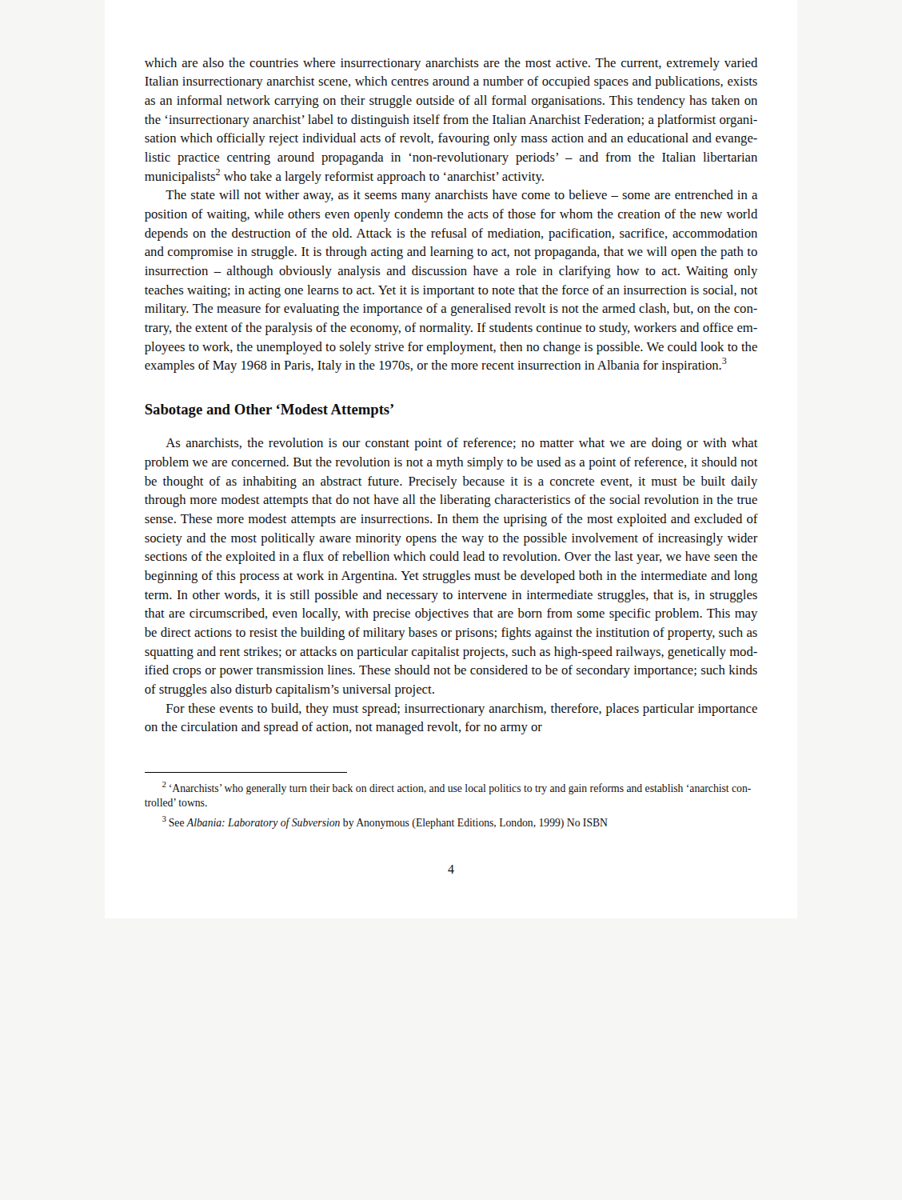which are also the countries where insurrectionary anarchists are the most active. The current, extremely varied Italian insurrectionary anarchist scene, which centres around a number of occupied spaces and publications, exists as an informal network carrying on their struggle outside of all formal organisations. This tendency has taken on the ‘insurrectionary anarchist’ label to distinguish itself from the Italian Anarchist Federation; a platformist organisation which officially reject individual acts of revolt, favouring only mass action and an educational and evangelistic practice centring around propaganda in ‘non-revolutionary periods’ – and from the Italian libertarian municipalists2 who take a largely reformist approach to ‘anarchist’ activity.
The state will not wither away, as it seems many anarchists have come to believe – some are entrenched in a position of waiting, while others even openly condemn the acts of those for whom the creation of the new world depends on the destruction of the old. Attack is the refusal of mediation, pacification, sacrifice, accommodation and compromise in struggle. It is through acting and learning to act, not propaganda, that we will open the path to insurrection – although obviously analysis and discussion have a role in clarifying how to act. Waiting only teaches waiting; in acting one learns to act. Yet it is important to note that the force of an insurrection is social, not military. The measure for evaluating the importance of a generalised revolt is not the armed clash, but, on the contrary, the extent of the paralysis of the economy, of normality. If students continue to study, workers and office employees to work, the unemployed to solely strive for employment, then no change is possible. We could look to the examples of May 1968 in Paris, Italy in the 1970s, or the more recent insurrection in Albania for inspiration.3
Sabotage and Other ‘Modest Attempts’
As anarchists, the revolution is our constant point of reference; no matter what we are doing or with what problem we are concerned. But the revolution is not a myth simply to be used as a point of reference, it should not be thought of as inhabiting an abstract future. Precisely because it is a concrete event, it must be built daily through more modest attempts that do not have all the liberating characteristics of the social revolution in the true sense. These more modest attempts are insurrections. In them the uprising of the most exploited and excluded of society and the most politically aware minority opens the way to the possible involvement of increasingly wider sections of the exploited in a flux of rebellion which could lead to revolution. Over the last year, we have seen the beginning of this process at work in Argentina. Yet struggles must be developed both in the intermediate and long term. In other words, it is still possible and necessary to intervene in intermediate struggles, that is, in struggles that are circumscribed, even locally, with precise objectives that are born from some specific problem. This may be direct actions to resist the building of military bases or prisons; fights against the institution of property, such as squatting and rent strikes; or attacks on particular capitalist projects, such as high-speed railways, genetically modified crops or power transmission lines. These should not be considered to be of secondary importance; such kinds of struggles also disturb capitalism’s universal project.
For these events to build, they must spread; insurrectionary anarchism, therefore, places particular importance on the circulation and spread of action, not managed revolt, for no army or
2‘Anarchists’ who generally turn their back on direct action, and use local politics to try and gain reforms and establish ‘anarchist controlled’ towns.
3 See Albania: Laboratory of Subversion by Anonymous (Elephant Editions, London, 1999) No ISBN
4